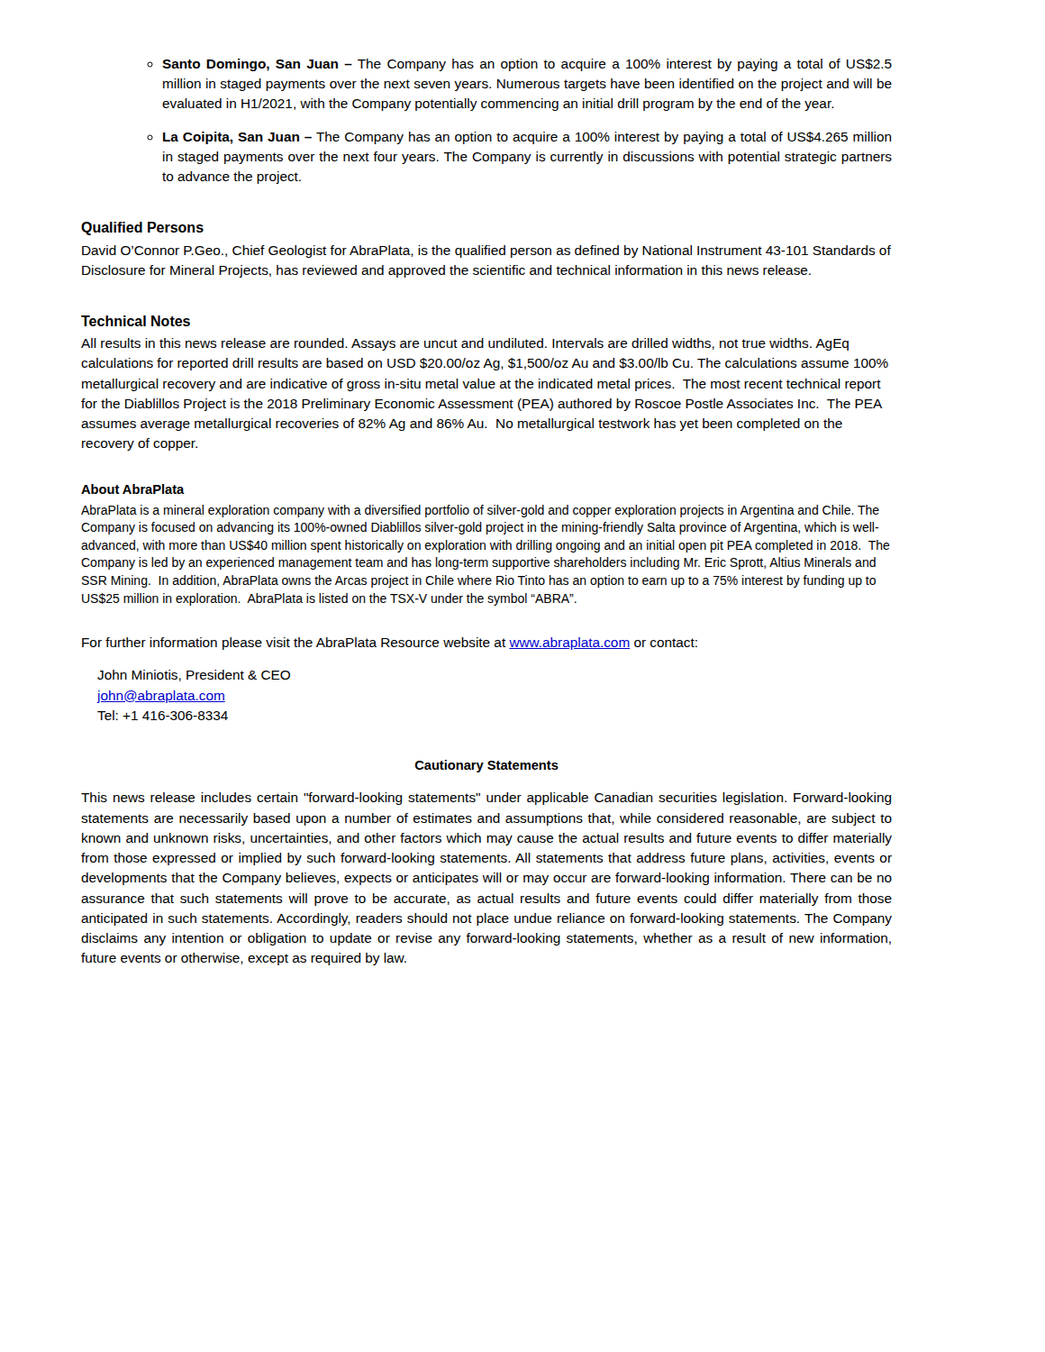Santo Domingo, San Juan – The Company has an option to acquire a 100% interest by paying a total of US$2.5 million in staged payments over the next seven years. Numerous targets have been identified on the project and will be evaluated in H1/2021, with the Company potentially commencing an initial drill program by the end of the year.
La Coipita, San Juan – The Company has an option to acquire a 100% interest by paying a total of US$4.265 million in staged payments over the next four years. The Company is currently in discussions with potential strategic partners to advance the project.
Qualified Persons
David O’Connor P.Geo., Chief Geologist for AbraPlata, is the qualified person as defined by National Instrument 43-101 Standards of Disclosure for Mineral Projects, has reviewed and approved the scientific and technical information in this news release.
Technical Notes
All results in this news release are rounded. Assays are uncut and undiluted. Intervals are drilled widths, not true widths. AgEq calculations for reported drill results are based on USD $20.00/oz Ag, $1,500/oz Au and $3.00/lb Cu. The calculations assume 100% metallurgical recovery and are indicative of gross in-situ metal value at the indicated metal prices. The most recent technical report for the Diablillos Project is the 2018 Preliminary Economic Assessment (PEA) authored by Roscoe Postle Associates Inc. The PEA assumes average metallurgical recoveries of 82% Ag and 86% Au. No metallurgical testwork has yet been completed on the recovery of copper.
About AbraPlata
AbraPlata is a mineral exploration company with a diversified portfolio of silver-gold and copper exploration projects in Argentina and Chile. The Company is focused on advancing its 100%-owned Diablillos silver-gold project in the mining-friendly Salta province of Argentina, which is well-advanced, with more than US$40 million spent historically on exploration with drilling ongoing and an initial open pit PEA completed in 2018. The Company is led by an experienced management team and has long-term supportive shareholders including Mr. Eric Sprott, Altius Minerals and SSR Mining. In addition, AbraPlata owns the Arcas project in Chile where Rio Tinto has an option to earn up to a 75% interest by funding up to US$25 million in exploration. AbraPlata is listed on the TSX-V under the symbol “ABRA”.
For further information please visit the AbraPlata Resource website at www.abraplata.com or contact:
John Miniotis, President & CEO
john@abraplata.com
Tel: +1 416-306-8334
Cautionary Statements
This news release includes certain "forward-looking statements" under applicable Canadian securities legislation. Forward-looking statements are necessarily based upon a number of estimates and assumptions that, while considered reasonable, are subject to known and unknown risks, uncertainties, and other factors which may cause the actual results and future events to differ materially from those expressed or implied by such forward-looking statements. All statements that address future plans, activities, events or developments that the Company believes, expects or anticipates will or may occur are forward-looking information. There can be no assurance that such statements will prove to be accurate, as actual results and future events could differ materially from those anticipated in such statements. Accordingly, readers should not place undue reliance on forward-looking statements. The Company disclaims any intention or obligation to update or revise any forward-looking statements, whether as a result of new information, future events or otherwise, except as required by law.